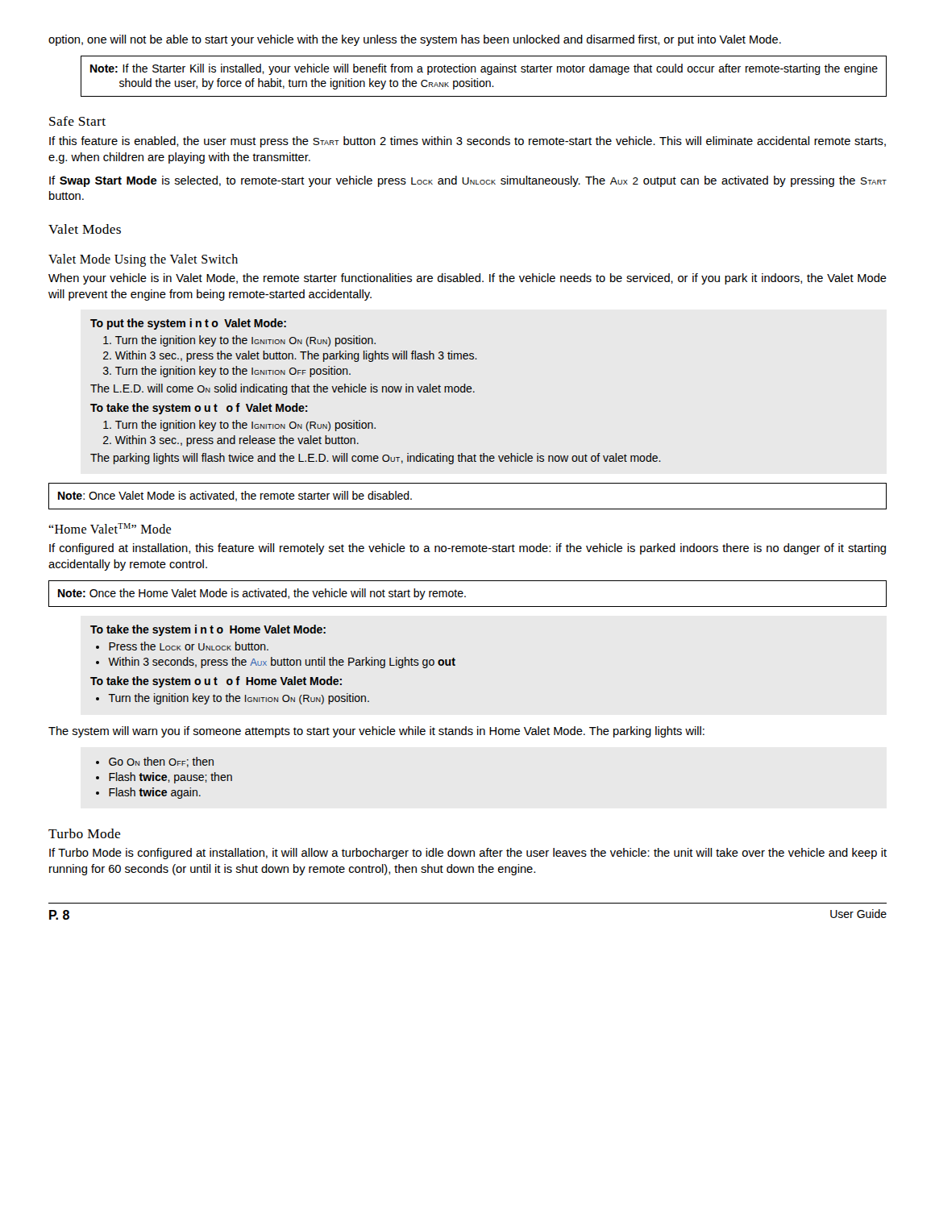option, one will not be able to start your vehicle with the key unless the system has been unlocked and disarmed first, or put into Valet Mode.
Note: If the Starter Kill is installed, your vehicle will benefit from a protection against starter motor damage that could occur after remote-starting the engine should the user, by force of habit, turn the ignition key to the Crank position.
Safe Start
If this feature is enabled, the user must press the Start button 2 times within 3 seconds to remote-start the vehicle. This will eliminate accidental remote starts, e.g. when children are playing with the transmitter.
If Swap Start Mode is selected, to remote-start your vehicle press Lock and Unlock simultaneously. The Aux 2 output can be activated by pressing the Start button.
Valet Modes
Valet Mode Using the Valet Switch
When your vehicle is in Valet Mode, the remote starter functionalities are disabled. If the vehicle needs to be serviced, or if you park it indoors, the Valet Mode will prevent the engine from being remote-started accidentally.
To put the system into Valet Mode:
Turn the ignition key to the Ignition On (Run) position.
Within 3 sec., press the valet button. The parking lights will flash 3 times.
Turn the ignition key to the Ignition Off position.
The L.E.D. will come On solid indicating that the vehicle is now in valet mode.
To take the system out of Valet Mode:
Turn the ignition key to the Ignition On (Run) position.
Within 3 sec., press and release the valet button.
The parking lights will flash twice and the L.E.D. will come Out, indicating that the vehicle is now out of valet mode.
Note: Once Valet Mode is activated, the remote starter will be disabled.
“Home ValetTM” Mode
If configured at installation, this feature will remotely set the vehicle to a no-remote-start mode: if the vehicle is parked indoors there is no danger of it starting accidentally by remote control.
Note: Once the Home Valet Mode is activated, the vehicle will not start by remote.
To take the system into Home Valet Mode:
Press the Lock or Unlock button.
Within 3 seconds, press the Aux button until the Parking Lights go out
To take the system out of Home Valet Mode:
Turn the ignition key to the Ignition On (Run) position.
The system will warn you if someone attempts to start your vehicle while it stands in Home Valet Mode. The parking lights will:
Go On then Off; then
Flash twice, pause; then
Flash twice again.
Turbo Mode
If Turbo Mode is configured at installation, it will allow a turbocharger to idle down after the user leaves the vehicle: the unit will take over the vehicle and keep it running for 60 seconds (or until it is shut down by remote control), then shut down the engine.
P. 8 User Guide